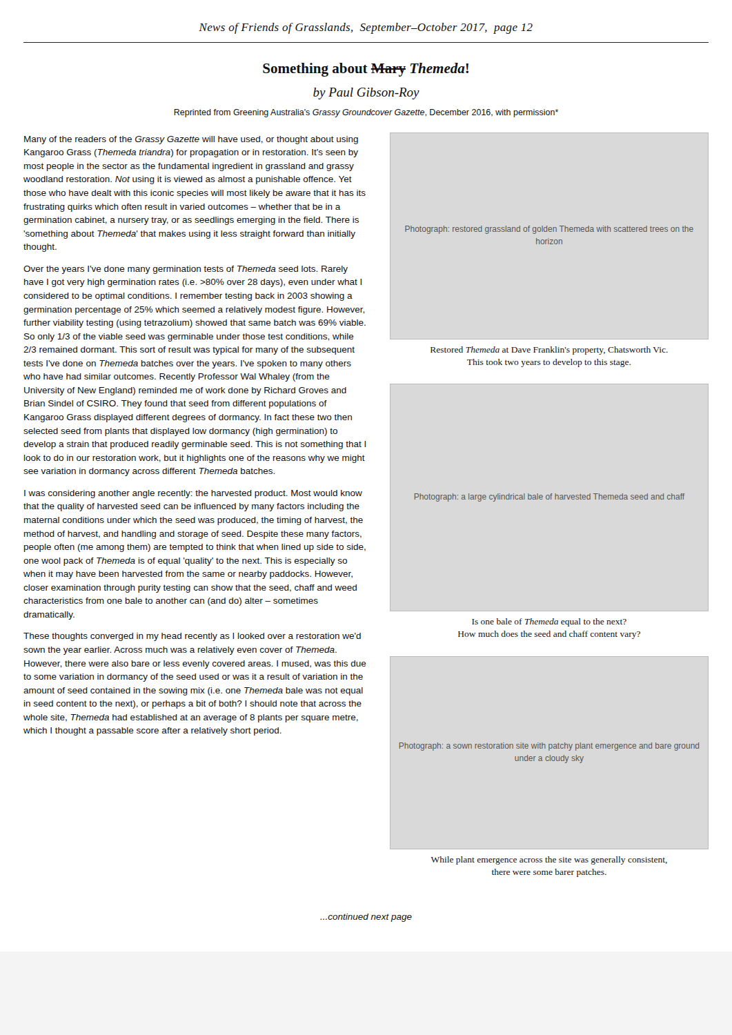News of Friends of Grasslands, September–October 2017, page 12
Something about Mary Themeda!
by Paul Gibson-Roy
Reprinted from Greening Australia's Grassy Groundcover Gazette, December 2016, with permission*
Many of the readers of the Grassy Gazette will have used, or thought about using Kangaroo Grass (Themeda triandra) for propagation or in restoration. It's seen by most people in the sector as the fundamental ingredient in grassland and grassy woodland restoration. Not using it is viewed as almost a punishable offence. Yet those who have dealt with this iconic species will most likely be aware that it has its frustrating quirks which often result in varied outcomes – whether that be in a germination cabinet, a nursery tray, or as seedlings emerging in the field. There is 'something about Themeda' that makes using it less straight forward than initially thought.
Over the years I've done many germination tests of Themeda seed lots. Rarely have I got very high germination rates (i.e. >80% over 28 days), even under what I considered to be optimal conditions. I remember testing back in 2003 showing a germination percentage of 25% which seemed a relatively modest figure. However, further viability testing (using tetrazolium) showed that same batch was 69% viable. So only 1/3 of the viable seed was germinable under those test conditions, while 2/3 remained dormant. This sort of result was typical for many of the subsequent tests I've done on Themeda batches over the years. I've spoken to many others who have had similar outcomes. Recently Professor Wal Whaley (from the University of New England) reminded me of work done by Richard Groves and Brian Sindel of CSIRO. They found that seed from different populations of Kangaroo Grass displayed different degrees of dormancy. In fact these two then selected seed from plants that displayed low dormancy (high germination) to develop a strain that produced readily germinable seed. This is not something that I look to do in our restoration work, but it highlights one of the reasons why we might see variation in dormancy across different Themeda batches.
I was considering another angle recently: the harvested product. Most would know that the quality of harvested seed can be influenced by many factors including the maternal conditions under which the seed was produced, the timing of harvest, the method of harvest, and handling and storage of seed. Despite these many factors, people often (me among them) are tempted to think that when lined up side to side, one wool pack of Themeda is of equal 'quality' to the next. This is especially so when it may have been harvested from the same or nearby paddocks. However, closer examination through purity testing can show that the seed, chaff and weed characteristics from one bale to another can (and do) alter – sometimes dramatically.
These thoughts converged in my head recently as I looked over a restoration we'd sown the year earlier. Across much was a relatively even cover of Themeda. However, there were also bare or less evenly covered areas. I mused, was this due to some variation in dormancy of the seed used or was it a result of variation in the amount of seed contained in the sowing mix (i.e. one Themeda bale was not equal in seed content to the next), or perhaps a bit of both? I should note that across the whole site, Themeda had established at an average of 8 plants per square metre, which I thought a passable score after a relatively short period.
Photograph: restored grassland of golden Themeda with scattered trees on the horizon
Restored Themeda at Dave Franklin's property, Chatsworth Vic.
This took two years to develop to this stage.
Photograph: a large cylindrical bale of harvested Themeda seed and chaff
Is one bale of Themeda equal to the next?
How much does the seed and chaff content vary?
Photograph: a sown restoration site with patchy plant emergence and bare ground under a cloudy sky
While plant emergence across the site was generally consistent,
there were some barer patches.
...continued next page